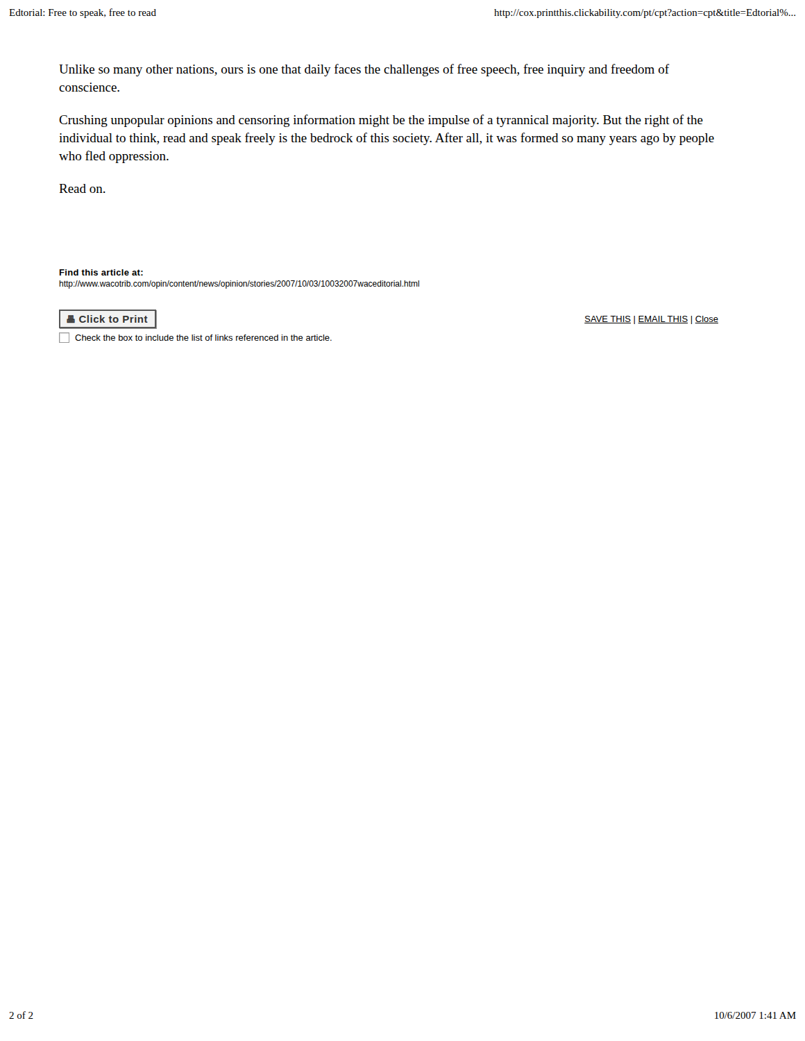Edtorial: Free to speak, free to read
http://cox.printthis.clickability.com/pt/cpt?action=cpt&title=Edtorial%...
Unlike so many other nations, ours is one that daily faces the challenges of free speech, free inquiry and freedom of conscience.
Crushing unpopular opinions and censoring information might be the impulse of a tyrannical majority. But the right of the individual to think, read and speak freely is the bedrock of this society. After all, it was formed so many years ago by people who fled oppression.
Read on.
Find this article at:
http://www.wacotrib.com/opin/content/news/opinion/stories/2007/10/03/10032007waceditorial.html
🖶Click to Print
SAVE THIS | EMAIL THIS | Close
Check the box to include the list of links referenced in the article.
2 of 2
10/6/2007 1:41 AM